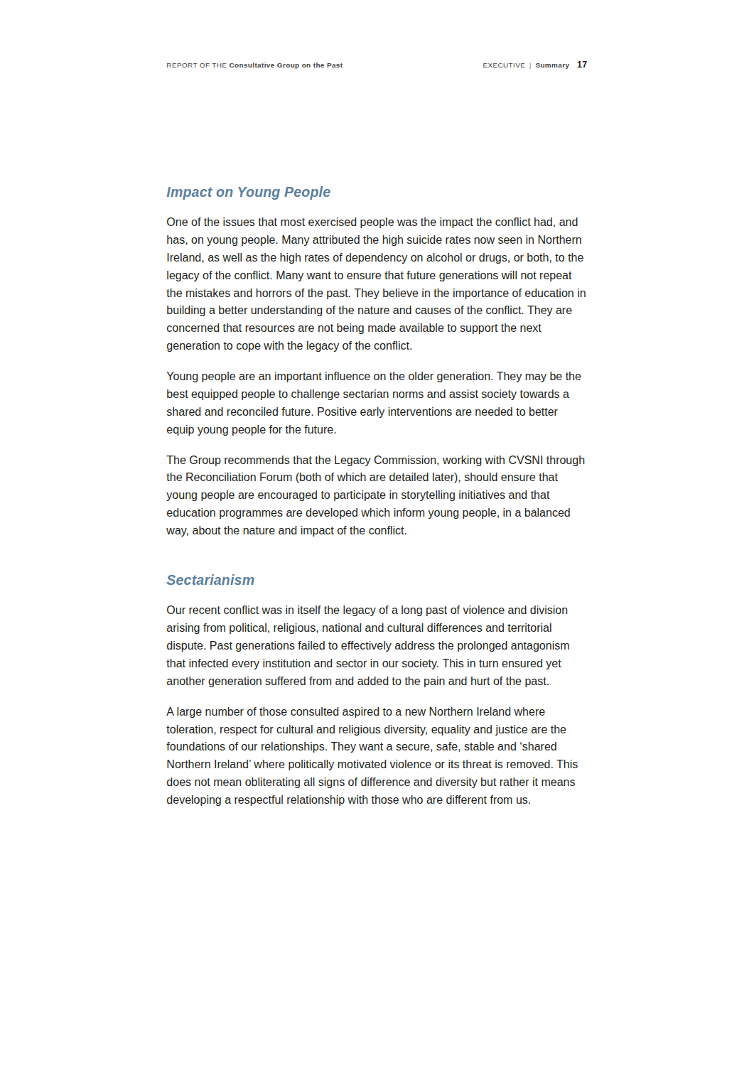Report of the Consultative Group on the Past
Executive | Summary 17
Impact on Young People
One of the issues that most exercised people was the impact the conflict had, and has, on young people. Many attributed the high suicide rates now seen in Northern Ireland, as well as the high rates of dependency on alcohol or drugs, or both, to the legacy of the conflict. Many want to ensure that future generations will not repeat the mistakes and horrors of the past. They believe in the importance of education in building a better understanding of the nature and causes of the conflict. They are concerned that resources are not being made available to support the next generation to cope with the legacy of the conflict.
Young people are an important influence on the older generation. They may be the best equipped people to challenge sectarian norms and assist society towards a shared and reconciled future. Positive early interventions are needed to better equip young people for the future.
The Group recommends that the Legacy Commission, working with CVSNI through the Reconciliation Forum (both of which are detailed later), should ensure that young people are encouraged to participate in storytelling initiatives and that education programmes are developed which inform young people, in a balanced way, about the nature and impact of the conflict.
Sectarianism
Our recent conflict was in itself the legacy of a long past of violence and division arising from political, religious, national and cultural differences and territorial dispute. Past generations failed to effectively address the prolonged antagonism that infected every institution and sector in our society. This in turn ensured yet another generation suffered from and added to the pain and hurt of the past.
A large number of those consulted aspired to a new Northern Ireland where toleration, respect for cultural and religious diversity, equality and justice are the foundations of our relationships. They want a secure, safe, stable and ‘shared Northern Ireland’ where politically motivated violence or its threat is removed. This does not mean obliterating all signs of difference and diversity but rather it means developing a respectful relationship with those who are different from us.